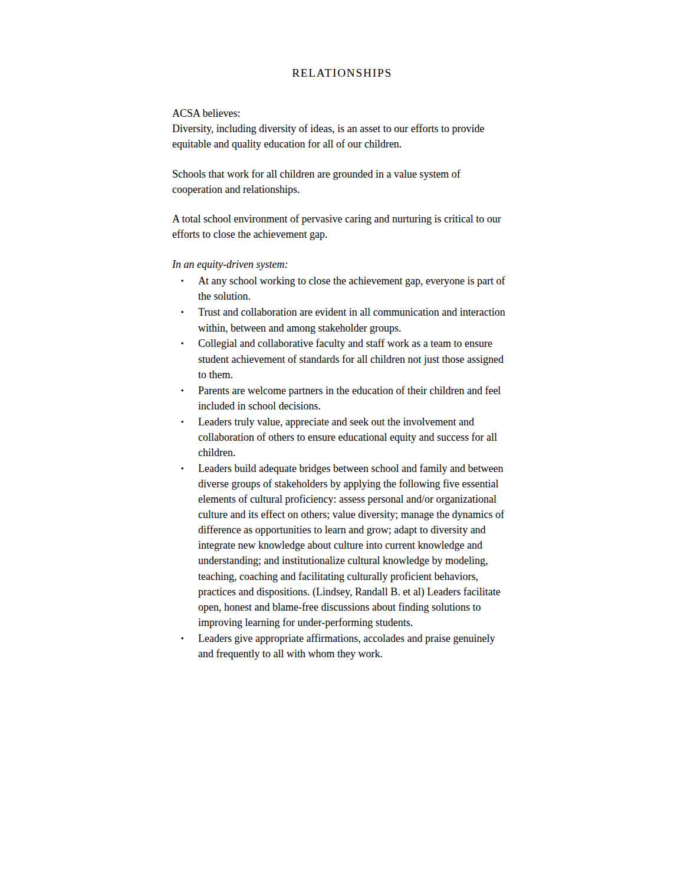RELATIONSHIPS
ACSA believes:
Diversity, including diversity of ideas, is an asset to our efforts to provide equitable and quality education for all of our children.
Schools that work for all children are grounded in a value system of cooperation and relationships.
A total school environment of pervasive caring and nurturing is critical to our efforts to close the achievement gap.
In an equity-driven system:
At any school working to close the achievement gap, everyone is part of the solution.
Trust and collaboration are evident in all communication and interaction within, between and among stakeholder groups.
Collegial and collaborative faculty and staff work as a team to ensure student achievement of standards for all children not just those assigned to them.
Parents are welcome partners in the education of their children and feel included in school decisions.
Leaders truly value, appreciate and seek out the involvement and collaboration of others to ensure educational equity and success for all children.
Leaders build adequate bridges between school and family and between diverse groups of stakeholders by applying the following five essential elements of cultural proficiency: assess personal and/or organizational culture and its effect on others; value diversity; manage the dynamics of difference as opportunities to learn and grow; adapt to diversity and integrate new knowledge about culture into current knowledge and understanding; and institutionalize cultural knowledge by modeling, teaching, coaching and facilitating culturally proficient behaviors, practices and dispositions. (Lindsey, Randall B. et al) Leaders facilitate open, honest and blame-free discussions about finding solutions to improving learning for under-performing students.
Leaders give appropriate affirmations, accolades and praise genuinely and frequently to all with whom they work.